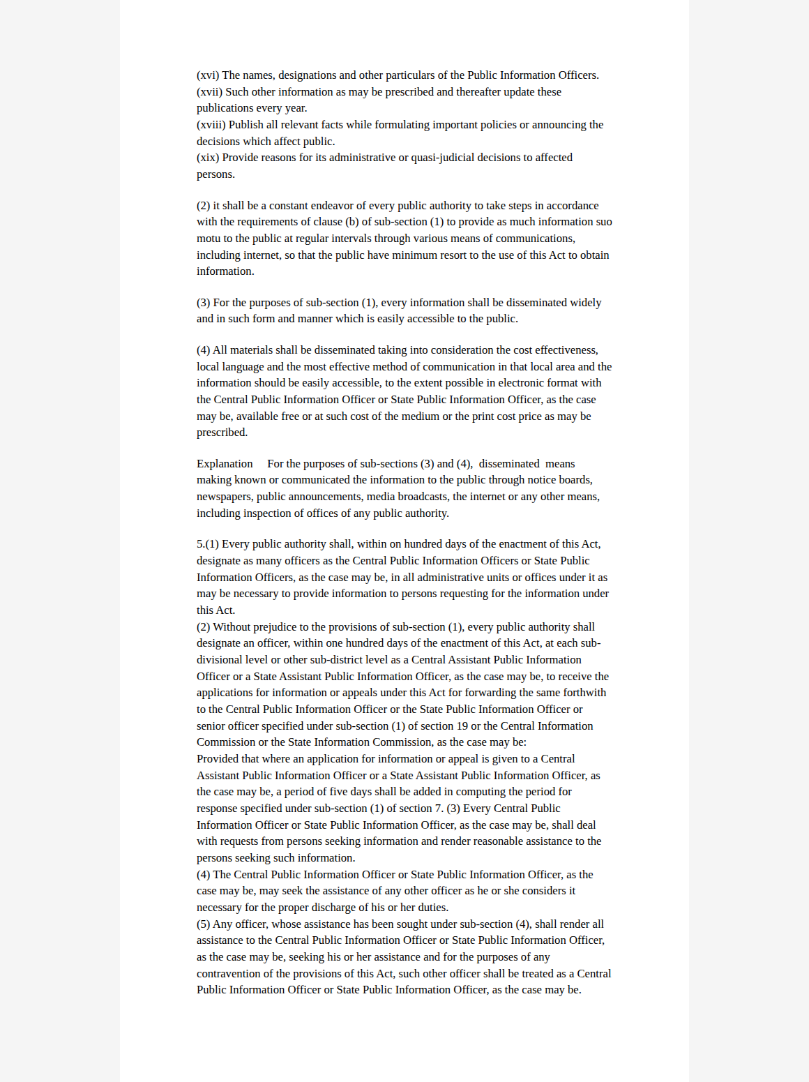(xvi) The names, designations and other particulars of the Public Information Officers.
(xvii) Such other information as may be prescribed and thereafter update these publications every year.
(xviii) Publish all relevant facts while formulating important policies or announcing the decisions which affect public.
(xix) Provide reasons for its administrative or quasi-judicial decisions to affected persons.
(2) it shall be a constant endeavor of every public authority to take steps in accordance with the requirements of clause (b) of sub-section (1) to provide as much information suo motu to the public at regular intervals through various means of communications, including internet, so that the public have minimum resort to the use of this Act to obtain information.
(3) For the purposes of sub-section (1), every information shall be disseminated widely and in such form and manner which is easily accessible to the public.
(4) All materials shall be disseminated taking into consideration the cost effectiveness, local language and the most effective method of communication in that local area and the information should be easily accessible, to the extent possible in electronic format with the Central Public Information Officer or State Public Information Officer, as the case may be, available free or at such cost of the medium or the print cost price as may be prescribed.
Explanation For the purposes of sub-sections (3) and (4), disseminated means making known or communicated the information to the public through notice boards, newspapers, public announcements, media broadcasts, the internet or any other means, including inspection of offices of any public authority.
5.(1) Every public authority shall, within on hundred days of the enactment of this Act, designate as many officers as the Central Public Information Officers or State Public Information Officers, as the case may be, in all administrative units or offices under it as may be necessary to provide information to persons requesting for the information under this Act.
(2) Without prejudice to the provisions of sub-section (1), every public authority shall designate an officer, within one hundred days of the enactment of this Act, at each sub-divisional level or other sub-district level as a Central Assistant Public Information Officer or a State Assistant Public Information Officer, as the case may be, to receive the applications for information or appeals under this Act for forwarding the same forthwith to the Central Public Information Officer or the State Public Information Officer or senior officer specified under sub-section (1) of section 19 or the Central Information Commission or the State Information Commission, as the case may be:
Provided that where an application for information or appeal is given to a Central Assistant Public Information Officer or a State Assistant Public Information Officer, as the case may be, a period of five days shall be added in computing the period for response specified under sub-section (1) of section 7. (3) Every Central Public Information Officer or State Public Information Officer, as the case may be, shall deal with requests from persons seeking information and render reasonable assistance to the persons seeking such information.
(4) The Central Public Information Officer or State Public Information Officer, as the case may be, may seek the assistance of any other officer as he or she considers it necessary for the proper discharge of his or her duties.
(5) Any officer, whose assistance has been sought under sub-section (4), shall render all assistance to the Central Public Information Officer or State Public Information Officer, as the case may be, seeking his or her assistance and for the purposes of any contravention of the provisions of this Act, such other officer shall be treated as a Central Public Information Officer or State Public Information Officer, as the case may be.